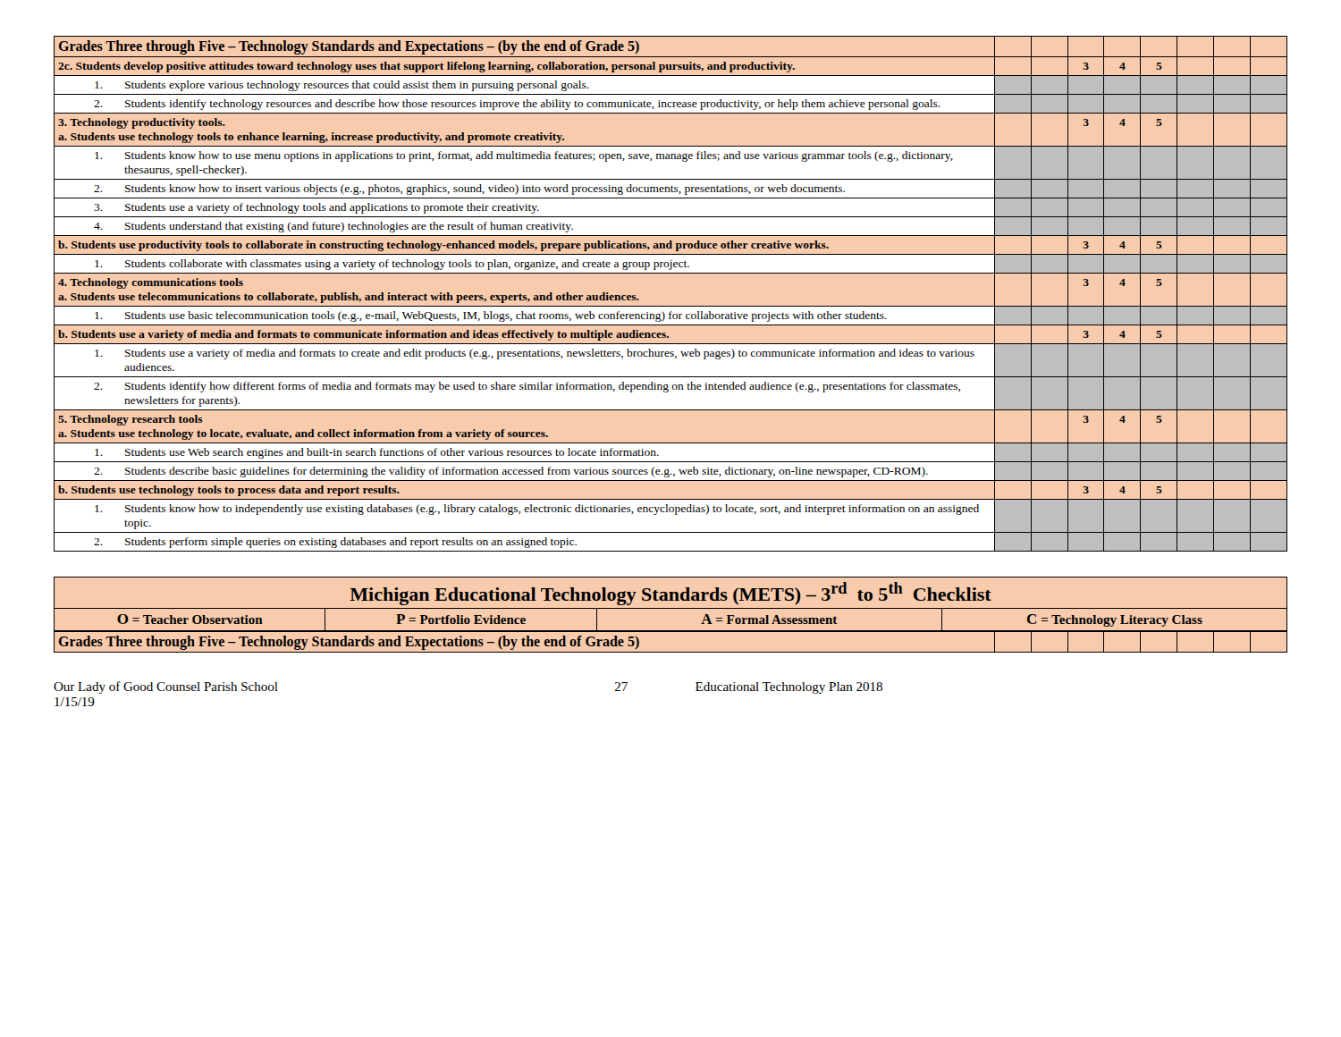| Grades Three through Five – Technology Standards and Expectations – (by the end of Grade 5) | | | | | | | | |
| 2c. Students develop positive attitudes toward technology uses that support lifelong learning, collaboration, personal pursuits, and productivity. | | | 3 | 4 | 5 | | | |
| 1. Students explore various technology resources that could assist them in pursuing personal goals. | | | | | | | | |
| 2. Students identify technology resources and describe how those resources improve the ability to communicate, increase productivity, or help them achieve personal goals. | | | | | | | | |
| 3. Technology productivity tools. a. Students use technology tools to enhance learning, increase productivity, and promote creativity. | | | 3 | 4 | 5 | | | |
| 1. Students know how to use menu options in applications to print, format, add multimedia features; open, save, manage files; and use various grammar tools (e.g., dictionary, thesaurus, spell-checker). | | | | | | | | |
| 2. Students know how to insert various objects (e.g., photos, graphics, sound, video) into word processing documents, presentations, or web documents. | | | | | | | | |
| 3. Students use a variety of technology tools and applications to promote their creativity. | | | | | | | | |
| 4. Students understand that existing (and future) technologies are the result of human creativity. | | | | | | | | |
| b. Students use productivity tools to collaborate in constructing technology-enhanced models, prepare publications, and produce other creative works. | | | 3 | 4 | 5 | | | |
| 1. Students collaborate with classmates using a variety of technology tools to plan, organize, and create a group project. | | | | | | | | |
| 4. Technology communications tools a. Students use telecommunications to collaborate, publish, and interact with peers, experts, and other audiences. | | | 3 | 4 | 5 | | | |
| 1. Students use basic telecommunication tools (e.g., e-mail, WebQuests, IM, blogs, chat rooms, web conferencing) for collaborative projects with other students. | | | | | | | | |
| b. Students use a variety of media and formats to communicate information and ideas effectively to multiple audiences. | | | 3 | 4 | 5 | | | |
| 1. Students use a variety of media and formats to create and edit products (e.g., presentations, newsletters, brochures, web pages) to communicate information and ideas to various audiences. | | | | | | | | |
| 2. Students identify how different forms of media and formats may be used to share similar information, depending on the intended audience (e.g., presentations for classmates, newsletters for parents). | | | | | | | | |
| 5. Technology research tools a. Students use technology to locate, evaluate, and collect information from a variety of sources. | | | 3 | 4 | 5 | | | |
| 1. Students use Web search engines and built-in search functions of other various resources to locate information. | | | | | | | | |
| 2. Students describe basic guidelines for determining the validity of information accessed from various sources (e.g., web site, dictionary, on-line newspaper, CD-ROM). | | | | | | | | |
| b. Students use technology tools to process data and report results. | | | 3 | 4 | 5 | | | |
| 1. Students know how to independently use existing databases (e.g., library catalogs, electronic dictionaries, encyclopedias) to locate, sort, and interpret information on an assigned topic. | | | | | | | | |
| 2. Students perform simple queries on existing databases and report results on an assigned topic. | | | | | | | | |
| Michigan Educational Technology Standards (METS) – 3 rd to 5 th Checklist |
| O = Teacher Observation | P = Portfolio Evidence | A = Formal Assessment | C = Technology Literacy Class |
| Grades Three through Five – Technology Standards and Expectations – (by the end of Grade 5) | | | | | | | | |
Our Lady of Good Counsel Parish School
1/15/19
27
Educational Technology Plan 2018